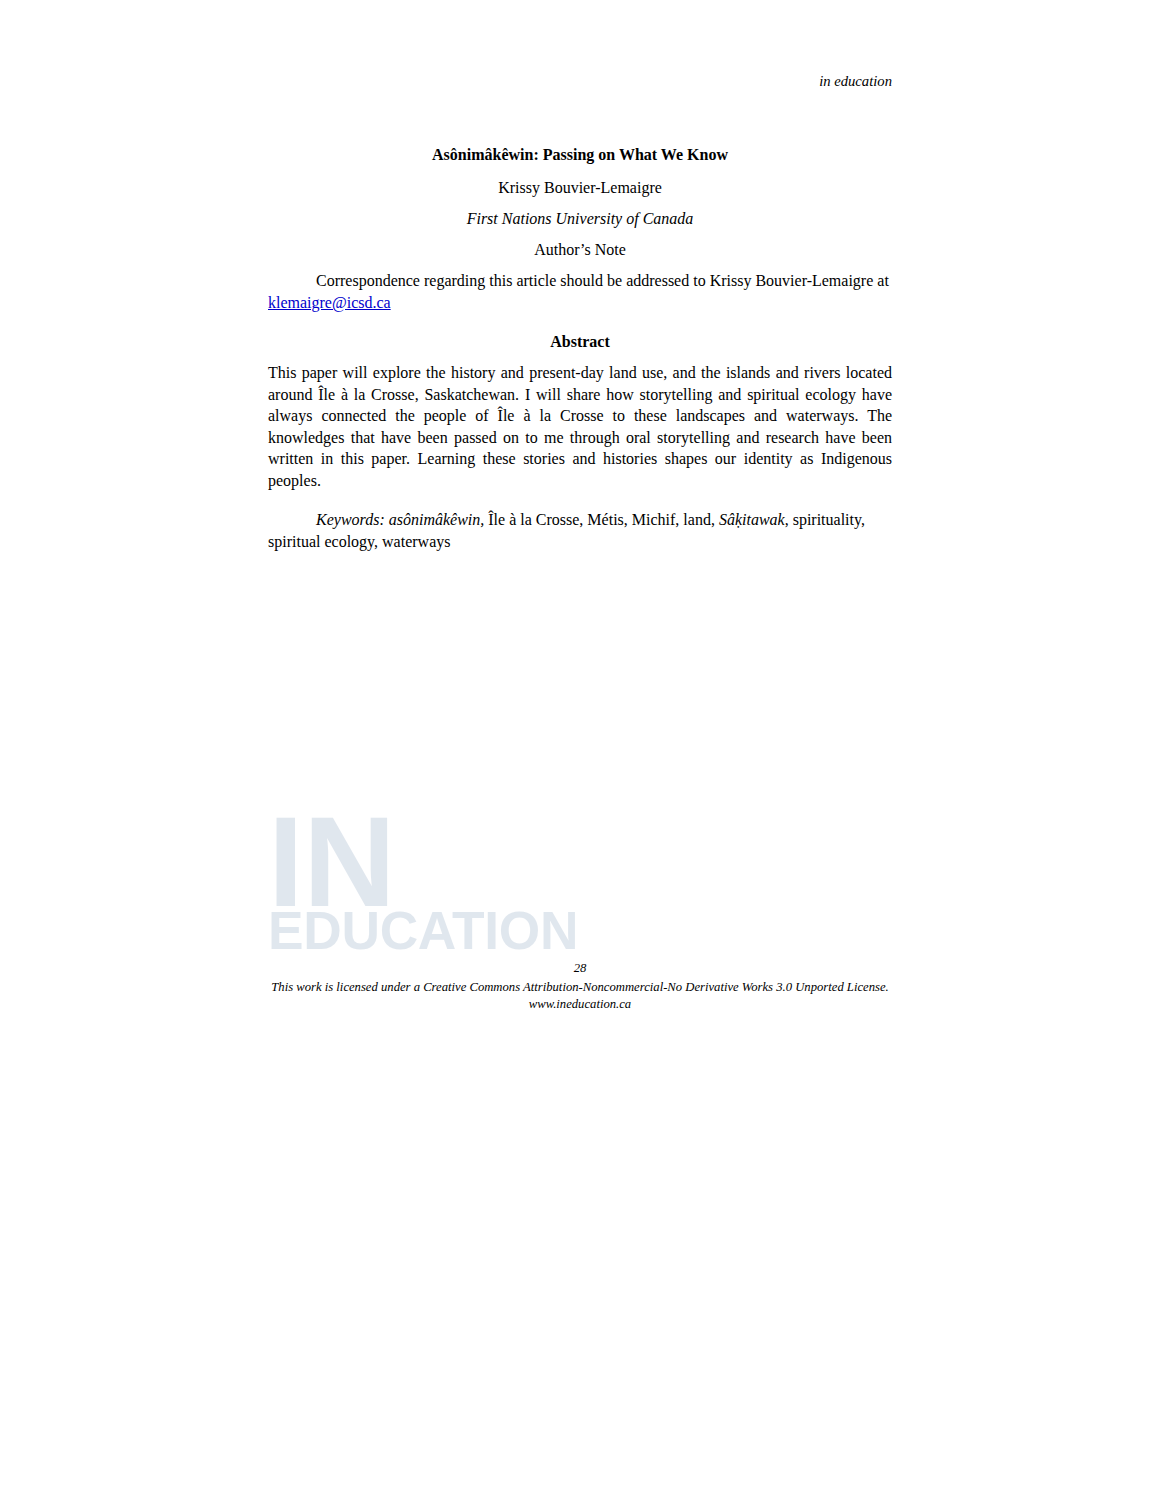in education
Asônimâkêwin: Passing on What We Know
Krissy Bouvier-Lemaigre
First Nations University of Canada
Author’s Note
Correspondence regarding this article should be addressed to Krissy Bouvier-Lemaigre at klemaigre@icsd.ca
Abstract
This paper will explore the history and present-day land use, and the islands and rivers located around Île à la Crosse, Saskatchewan. I will share how storytelling and spiritual ecology have always connected the people of Île à la Crosse to these landscapes and waterways. The knowledges that have been passed on to me through oral storytelling and research have been written in this paper. Learning these stories and histories shapes our identity as Indigenous peoples.
Keywords: asônimâkêwin, Île à la Crosse, Métis, Michif, land, Sâḳitawak, spirituality, spiritual ecology, waterways
IN EDUCATION
28
This work is licensed under a Creative Commons Attribution-Noncommercial-No Derivative Works 3.0 Unported License. www.ineducation.ca